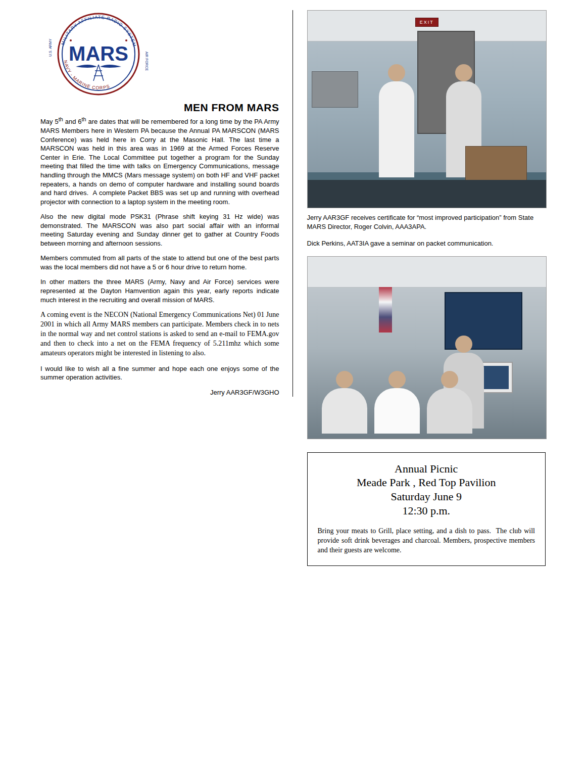MILITARY AFFILIATE RADIO SYSTEM NAVY - MARINE CORPS U.S. ARMY AIR FORCE MARS
MEN FROM MARS
May 5th and 6th are dates that will be remembered for a long time by the PA Army MARS Members here in Western PA because the Annual PA MARSCON (MARS Conference) was held here in Corry at the Masonic Hall. The last time a MARSCON was held in this area was in 1969 at the Armed Forces Reserve Center in Erie. The Local Committee put together a program for the Sunday meeting that filled the time with talks on Emergency Communications, message handling through the MMCS (Mars message system) on both HF and VHF packet repeaters, a hands on demo of computer hardware and installing sound boards and hard drives. A complete Packet BBS was set up and running with overhead projector with connection to a laptop system in the meeting room.
Also the new digital mode PSK31 (Phrase shift keying 31 Hz wide) was demonstrated. The MARSCON was also part social affair with an informal meeting Saturday evening and Sunday dinner get to gather at Country Foods between morning and afternoon sessions.
Members commuted from all parts of the state to attend but one of the best parts was the local members did not have a 5 or 6 hour drive to return home.
In other matters the three MARS (Army, Navy and Air Force) services were represented at the Dayton Hamvention again this year, early reports indicate much interest in the recruiting and overall mission of MARS.
A coming event is the NECON (National Emergency Communications Net) 01 June 2001 in which all Army MARS members can participate. Members check in to nets in the normal way and net control stations is asked to send an e-mail to FEMA.gov and then to check into a net on the FEMA frequency of 5.211mhz which some amateurs operators might be interested in listening to also.
I would like to wish all a fine summer and hope each one enjoys some of the summer operation activities.
Jerry AAR3GF/W3GHO
EXIT
Jerry AAR3GF receives certificate for “most improved participation” from State MARS Director, Roger Colvin, AAA3APA.
Dick Perkins, AAT3IA gave a seminar on packet communication.
Annual Picnic
Meade Park , Red Top Pavilion
Saturday June 9
12:30 p.m.
Bring your meats to Grill, place setting, and a dish to pass. The club will provide soft drink beverages and charcoal. Members, prospective members and their guests are welcome.